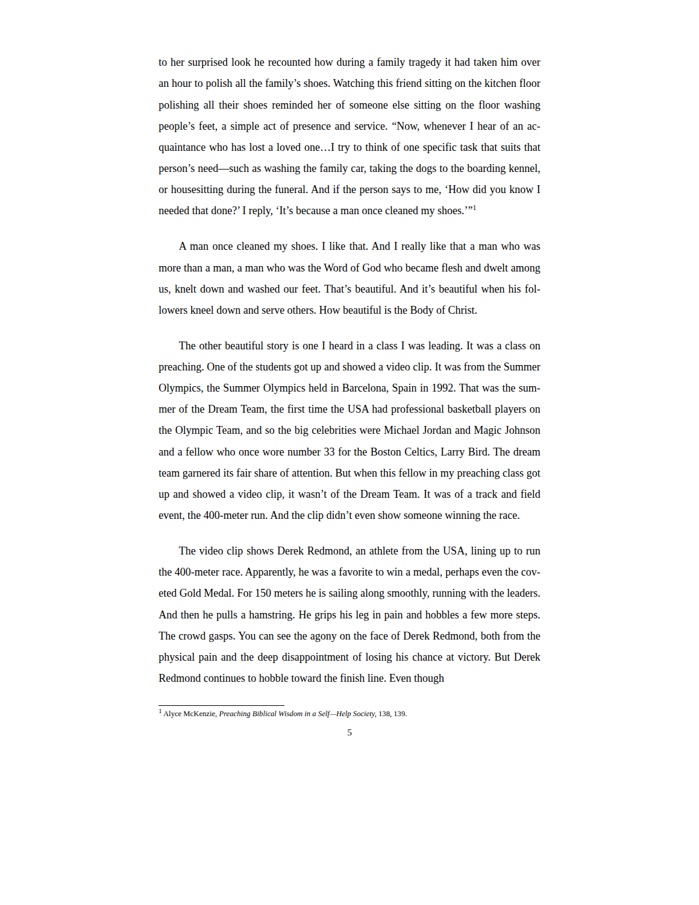to her surprised look he recounted how during a family tragedy it had taken him over an hour to polish all the family’s shoes. Watching this friend sitting on the kitchen floor polishing all their shoes reminded her of someone else sitting on the floor washing people’s feet, a simple act of presence and service. “Now, whenever I hear of an acquaintance who has lost a loved one…I try to think of one specific task that suits that person’s need—such as washing the family car, taking the dogs to the boarding kennel, or housesitting during the funeral. And if the person says to me, ‘How did you know I needed that done?’ I reply, ‘It’s because a man once cleaned my shoes.’”1
A man once cleaned my shoes. I like that. And I really like that a man who was more than a man, a man who was the Word of God who became flesh and dwelt among us, knelt down and washed our feet. That’s beautiful. And it’s beautiful when his followers kneel down and serve others. How beautiful is the Body of Christ.
The other beautiful story is one I heard in a class I was leading. It was a class on preaching. One of the students got up and showed a video clip. It was from the Summer Olympics, the Summer Olympics held in Barcelona, Spain in 1992. That was the summer of the Dream Team, the first time the USA had professional basketball players on the Olympic Team, and so the big celebrities were Michael Jordan and Magic Johnson and a fellow who once wore number 33 for the Boston Celtics, Larry Bird. The dream team garnered its fair share of attention. But when this fellow in my preaching class got up and showed a video clip, it wasn’t of the Dream Team. It was of a track and field event, the 400-meter run. And the clip didn’t even show someone winning the race.
The video clip shows Derek Redmond, an athlete from the USA, lining up to run the 400-meter race. Apparently, he was a favorite to win a medal, perhaps even the coveted Gold Medal. For 150 meters he is sailing along smoothly, running with the leaders. And then he pulls a hamstring. He grips his leg in pain and hobbles a few more steps. The crowd gasps. You can see the agony on the face of Derek Redmond, both from the physical pain and the deep disappointment of losing his chance at victory. But Derek Redmond continues to hobble toward the finish line. Even though
1 Alyce McKenzie, Preaching Biblical Wisdom in a Self—Help Society, 138, 139.
5